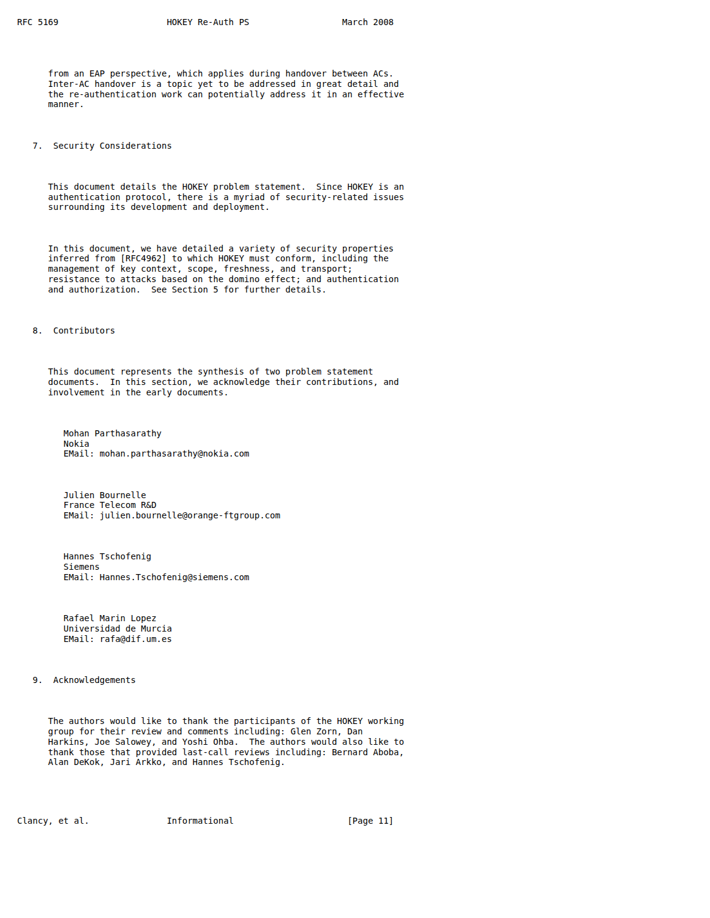RFC 5169 HOKEY Re-Auth PS March 2008
from an EAP perspective, which applies during handover between ACs. Inter-AC handover is a topic yet to be addressed in great detail and the re-authentication work can potentially address it in an effective manner.
7.
Security Considerations
This document details the HOKEY problem statement. Since HOKEY is an authentication protocol, there is a myriad of security-related issues surrounding its development and deployment.
In this document, we have detailed a variety of security properties inferred from [RFC4962] to which HOKEY must conform, including the management of key context, scope, freshness, and transport; resistance to attacks based on the domino effect; and authentication and authorization. See Section 5 for further details.
8.
Contributors
This document represents the synthesis of two problem statement documents. In this section, we acknowledge their contributions, and involvement in the early documents.
Mohan Parthasarathy Nokia EMail: mohan.parthasarathy@nokia.com
Julien Bournelle France Telecom R&D EMail: julien.bournelle@orange-ftgroup.com
Hannes Tschofenig Siemens EMail: Hannes.Tschofenig@siemens.com
Rafael Marin Lopez Universidad de Murcia EMail: rafa@dif.um.es
9.
Acknowledgements
The authors would like to thank the participants of the HOKEY working group for their review and comments including: Glen Zorn, Dan Harkins, Joe Salowey, and Yoshi Ohba. The authors would also like to thank those that provided last-call reviews including: Bernard Aboba, Alan DeKok, Jari Arkko, and Hannes Tschofenig.
Clancy, et al. Informational [Page 11]